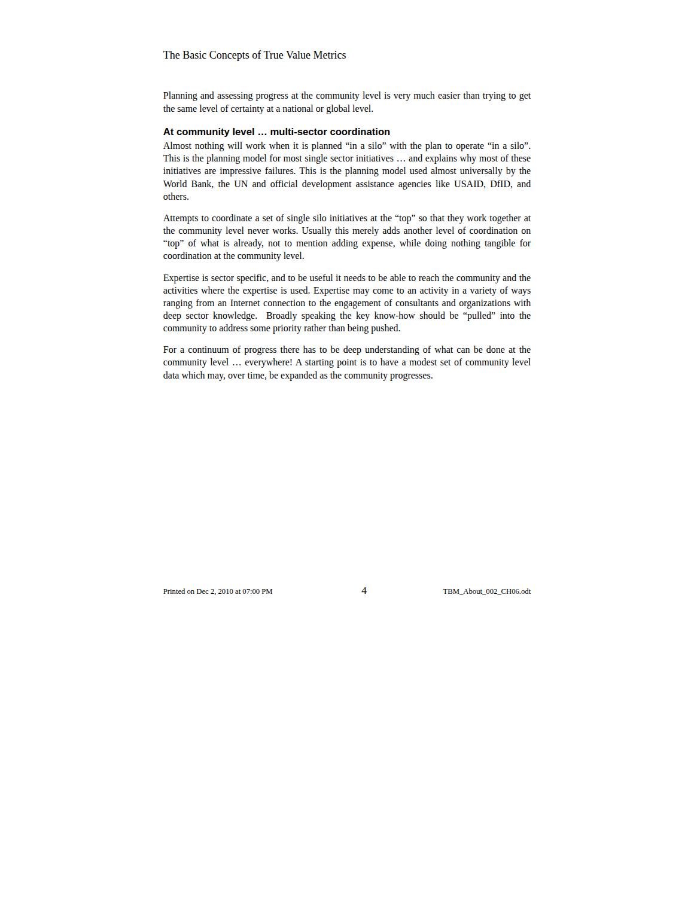The Basic Concepts of True Value Metrics
Planning and assessing progress at the community level is very much easier than trying to get the same level of certainty at a national or global level.
At community level … multi-sector coordination
Almost nothing will work when it is planned “in a silo” with the plan to operate “in a silo”. This is the planning model for most single sector initiatives … and explains why most of these initiatives are impressive failures. This is the planning model used almost universally by the World Bank, the UN and official development assistance agencies like USAID, DfID, and others.
Attempts to coordinate a set of single silo initiatives at the “top” so that they work together at the community level never works. Usually this merely adds another level of coordination on “top” of what is already, not to mention adding expense, while doing nothing tangible for coordination at the community level.
Expertise is sector specific, and to be useful it needs to be able to reach the community and the activities where the expertise is used. Expertise may come to an activity in a variety of ways ranging from an Internet connection to the engagement of consultants and organizations with deep sector knowledge. Broadly speaking the key know-how should be “pulled” into the community to address some priority rather than being pushed.
For a continuum of progress there has to be deep understanding of what can be done at the community level … everywhere! A starting point is to have a modest set of community level data which may, over time, be expanded as the community progresses.
Printed on Dec 2, 2010 at 07:00 PM
4
TBM_About_002_CH06.odt